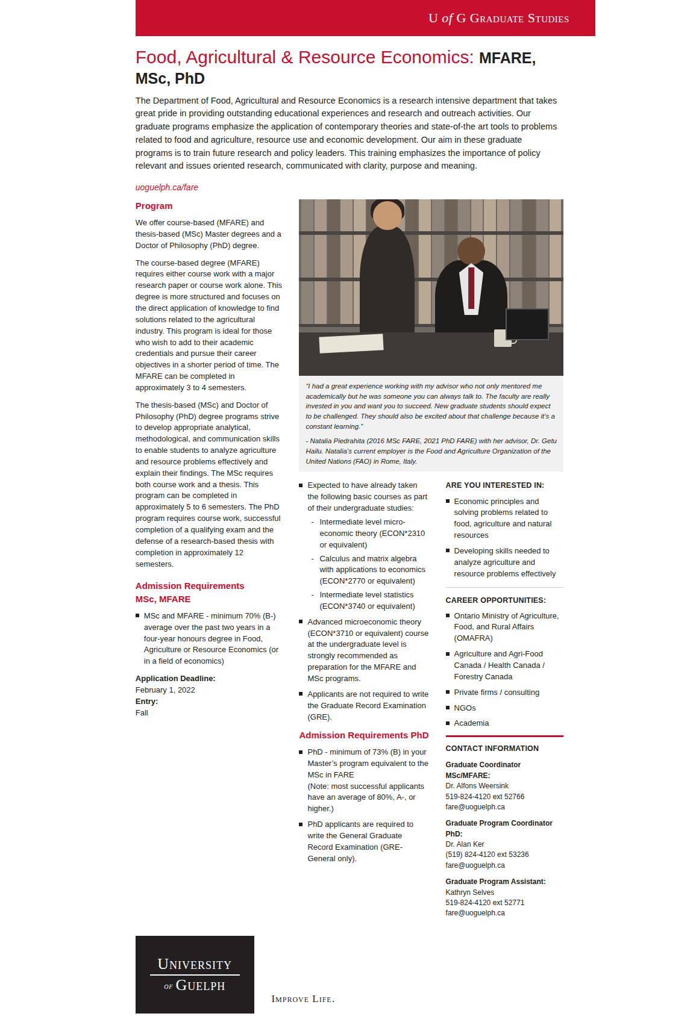U of G Graduate Studies
Food, Agricultural & Resource Economics: MFARE, MSc, PhD
The Department of Food, Agricultural and Resource Economics is a research intensive department that takes great pride in providing outstanding educational experiences and research and outreach activities. Our graduate programs emphasize the application of contemporary theories and state-of-the art tools to problems related to food and agriculture, resource use and economic development. Our aim in these graduate programs is to train future research and policy leaders. This training emphasizes the importance of policy relevant and issues oriented research, communicated with clarity, purpose and meaning.
uoguelph.ca/fare
Program
We offer course-based (MFARE) and thesis-based (MSc) Master degrees and a Doctor of Philosophy (PhD) degree.
The course-based degree (MFARE) requires either course work with a major research paper or course work alone. This degree is more structured and focuses on the direct application of knowledge to find solutions related to the agricultural industry. This program is ideal for those who wish to add to their academic credentials and pursue their career objectives in a shorter period of time. The MFARE can be completed in approximately 3 to 4 semesters.
The thesis-based (MSc) and Doctor of Philosophy (PhD) degree programs strive to develop appropriate analytical, methodological, and communication skills to enable students to analyze agriculture and resource problems effectively and explain their findings. The MSc requires both course work and a thesis. This program can be completed in approximately 5 to 6 semesters. The PhD program requires course work, successful completion of a qualifying exam and the defense of a research-based thesis with completion in approximately 12 semesters.
Admission Requirements
MSc, MFARE
MSc and MFARE - minimum 70% (B-) average over the past two years in a four-year honours degree in Food, Agriculture or Resource Economics (or in a field of economics)
Application Deadline: February 1, 2022
Entry: Fall
“I had a great experience working with my advisor who not only mentored me academically but he was someone you can always talk to. The faculty are really invested in you and want you to succeed. New graduate students should expect to be challenged. They should also be excited about that challenge because it’s a constant learning.”
- Natalia Piedrahita (2016 MSc FARE, 2021 PhD FARE) with her advisor, Dr. Getu Hailu. Natalia’s current employer is the Food and Agriculture Organization of the United Nations (FAO) in Rome, Italy.
Expected to have already taken the following basic courses as part of their undergraduate studies:
Intermediate level micro-economic theory (ECON*2310 or equivalent)
Calculus and matrix algebra with applications to economics (ECON*2770 or equivalent)
Intermediate level statistics (ECON*3740 or equivalent)
Advanced microeconomic theory (ECON*3710 or equivalent) course at the undergraduate level is strongly recommended as preparation for the MFARE and MSc programs.
Applicants are not required to write the Graduate Record Examination (GRE).
Admission Requirements PhD
PhD - minimum of 73% (B) in your Master’s program equivalent to the MSc in FARE
(Note: most successful applicants have an average of 80%, A-, or higher.)
PhD applicants are required to write the General Graduate Record Examination (GRE-General only).
Are you interested in:
Economic principles and solving problems related to food, agriculture and natural resources
Developing skills needed to analyze agriculture and resource problems effectively
Career Opportunities:
Ontario Ministry of Agriculture, Food, and Rural Affairs (OMAFRA)
Agriculture and Agri-Food Canada / Health Canada / Forestry Canada
Private firms / consulting
NGOs
Academia
Contact Information
Graduate Coordinator MSc/MFARE: Dr. Alfons Weersink
519-824-4120 ext 52766
fare@uoguelph.ca
Graduate Program Coordinator PhD: Dr. Alan Ker
(519) 824-4120 ext 53236
fare@uoguelph.ca
Graduate Program Assistant: Kathryn Selves
519-824-4120 ext 52771
fare@uoguelph.ca
University of Guelph
Improve Life.